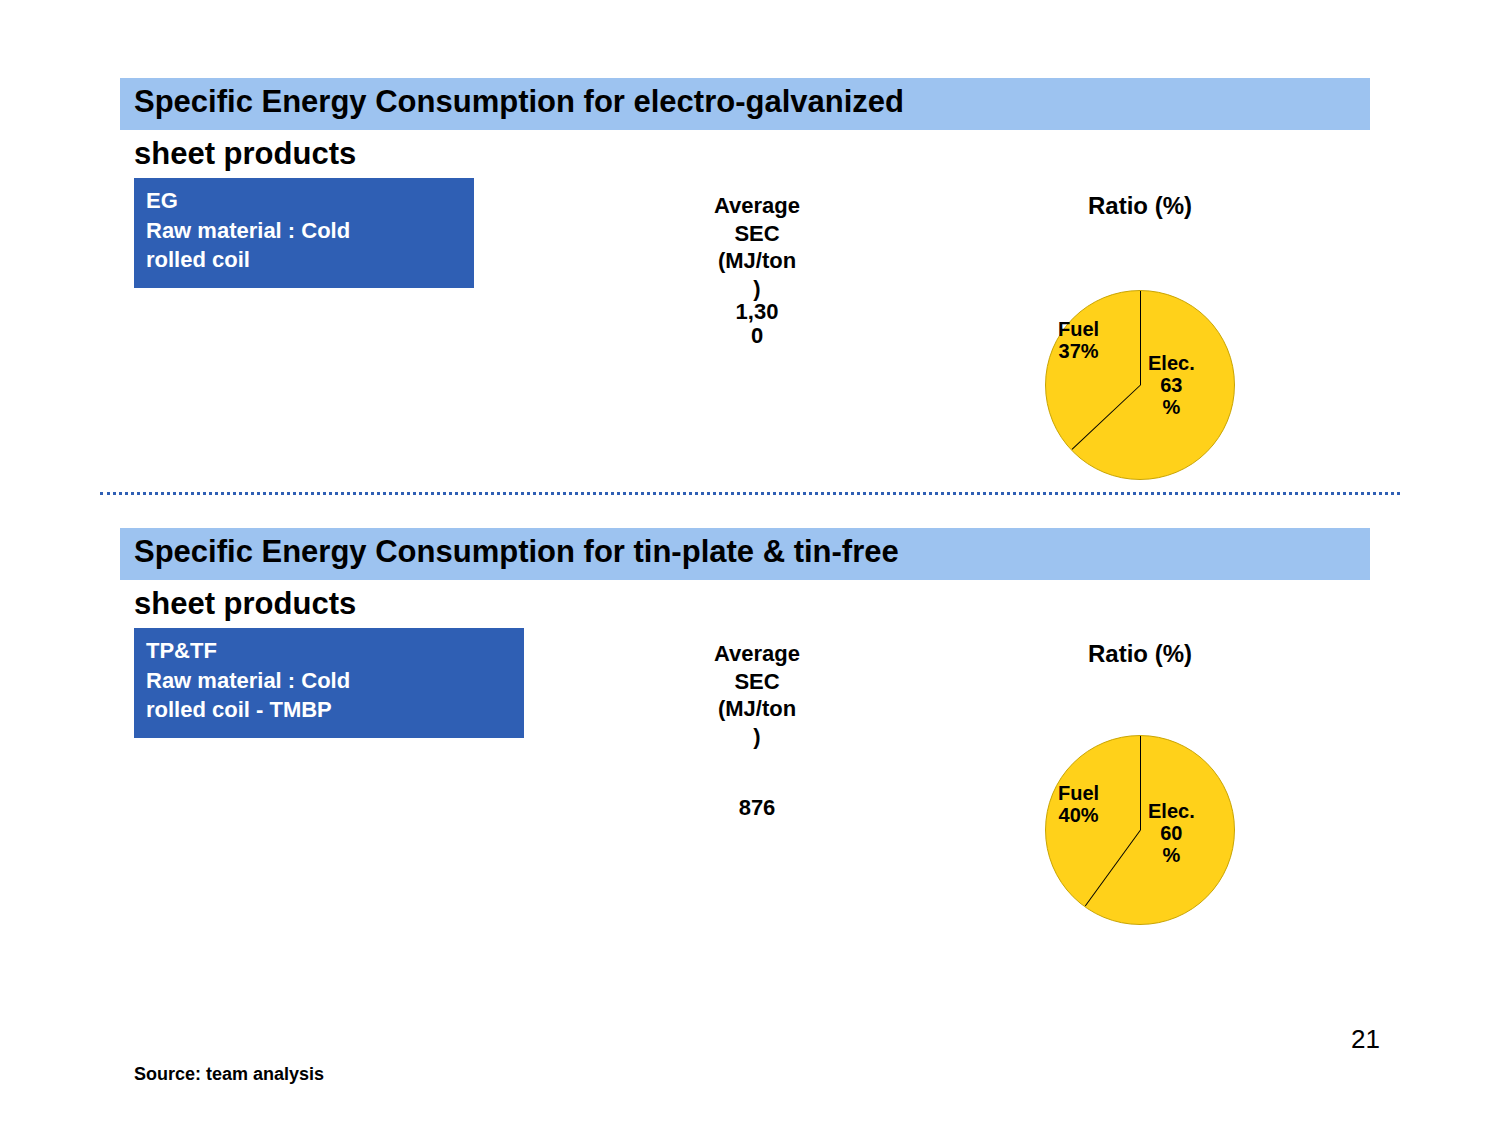Specific Energy Consumption for electro-galvanized
sheet products
EG
Raw material : Cold
rolled coil
Average
SEC
(MJ/ton
)
1,30
0
Ratio (%)
Fuel
37%
Elec.
63
%
Specific Energy Consumption for tin-plate & tin-free
sheet products
TP&TF
Raw material : Cold
rolled coil - TMBP
Average
SEC
(MJ/ton
)
876
Ratio (%)
Fuel
40%
Elec.
60
%
21
Source: team analysis